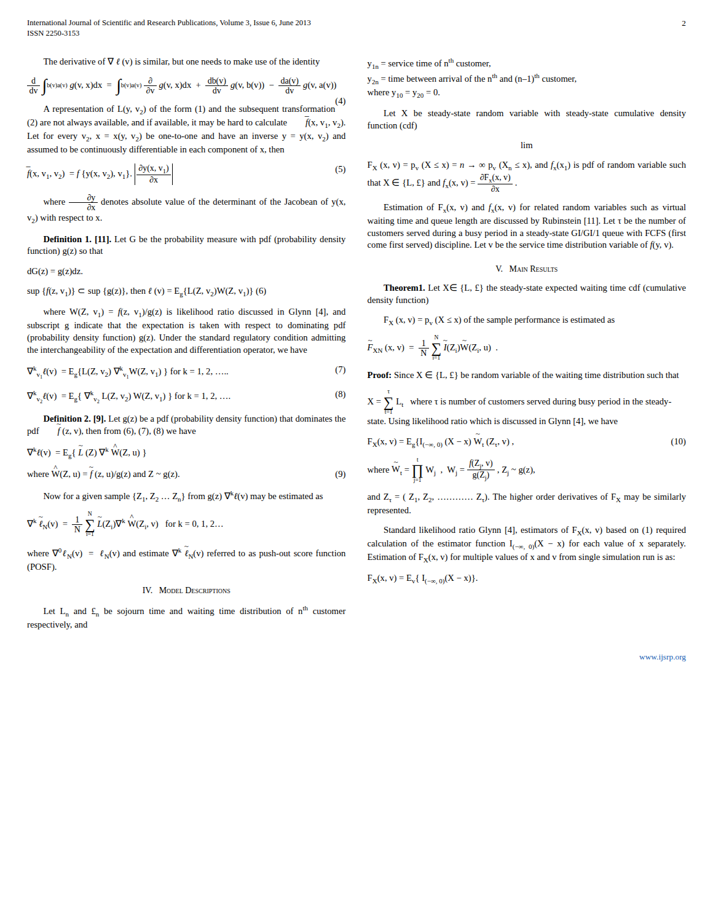International Journal of Scientific and Research Publications, Volume 3, Issue 6, June 2013 ISSN 2250-3153 2
The derivative of ∇ ℓ (v) is similar, but one needs to make use of the identity
ddv ∫b(v) a(v) g(v, x)dx = ∫b(v) a(v) ∂∂v g(v, x)dx + db(v) dv g(v, b(v)) − da(v) dv g(v, a(v)) (4)
A representation of L(y, v2) of the form (1) and the subsequent transformation (2) are not always available, and if available, it may be hard to calculate f(x, v1, v2). Let for every v2, x = x(y, v2) be one-to-one and have an inverse y = y(x, v2) and assumed to be continuously differentiable in each component of x, then
f(x, v1, v2) = f {y(x, v2), v1}. ∂y(x, v1)∂x (5)
where ∂y∂x denotes absolute value of the determinant of the Jacobean of y(x, v2) with respect to x.
Definition 1. [11]. Let G be the probability measure with pdf (probability density function) g(z) so that
dG(z) = g(z)dz.
sup {f(z, v1)} ⊂ sup {g(z)}, then ℓ (v) = Eg{L(Z, v2)W(Z, v1)} (6)
where W(Z, v1) = f(z, v1)/g(z) is likelihood ratio discussed in Glynn [4], and subscript g indicate that the expectation is taken with respect to dominating pdf (probability density function) g(z). Under the standard regulatory condition admitting the interchangeability of the expectation and differentiation operator, we have
∇kv1 ℓ(v) = Eg{L(Z, v2) ∇kv1 W(Z, v1) } for k = 1, 2, ….. (7)
∇kv2 ℓ(v) = Eg{ ∇kv2 L(Z, v2) W(Z, v1) } for k = 1, 2, …. (8)
Definition 2. [9]. Let g(z) be a pdf (probability density function) that dominates the pdf f (z, v), then from (6), (7), (8) we have
∇kℓ(v) = Eg{ L (Z) ∇k W(Z, u) }
where W(Z, u) = f (z, u)/g(z) and Z ~ g(z). (9)
Now for a given sample {Z1, Z2 … Zn} from g(z) ∇kℓ(v) may be estimated as
∇k ℓN(v) = 1 N N∑i=1 L(Zi)∇k W(Zi, v) for k = 0, 1, 2…
where ∇0 ℓN(v) = ℓN(v) and estimate ∇k ℓN(v) referred to as push-out score function (POSF).
IV. Model Descriptions
Let Ln and £n be sojourn time and waiting time distribution of nth customer respectively, and
y1n = service time of nth customer,
y2n = time between arrival of the nth and (n–1)th customer,
where y10 = y20 = 0.
Let X be steady-state random variable with steady-state cumulative density function (cdf)
lim
FX (x, v) = pv (X ≤ x) = n → ∞ pv (Xn ≤ x), and fx(x1) is pdf of random variable such that X ∈ {L, £} and fx(x, v) = ∂Fx(x, v)∂x .
Estimation of Fx(x, v) and fx(x, v) for related random variables such as virtual waiting time and queue length are discussed by Rubinstein [11]. Let τ be the number of customers served during a busy period in a steady-state GI/GI/1 queue with FCFS (first come first served) discipline. Let v be the service time distribution variable of f(y, v).
V. Main Results
Theorem1. Let X∈ {L, £} the steady-state expected waiting time cdf (cumulative density function)
FX (x, v) = pv (X ≤ x) of the sample performance is estimated as
FXN (x, v) = 1 N N∑i=1 I(Zi)W(Zi, u) .
Proof: Since X ∈ {L, £} be random variable of the waiting time distribution such that
X = τ∑t=1 Lt where τ is number of customers served during busy period in the steady-state. Using likelihood ratio which is discussed in Glynn [4], we have
FX(x, v) = Eg{I(−∞, 0) (X − x) Wt (Zτ, v) , (10)
where Wt = t∏j=1 Wj , Wj = f(Zj, v) g(Zj) , Zj ~ g(z),
and Zτ = ( Z1, Z2, ………… Zτ). The higher order derivatives of FX may be similarly represented.
Standard likelihood ratio Glynn [4], estimators of FX(x, v) based on (1) required calculation of the estimator function I(−∞, 0)(X − x) for each value of x separately. Estimation of FX(x, v) for multiple values of x and v from single simulation run is as:
FX(x, v) = Ev{ I(−∞, 0)(X − x)}.
www.ijsrp.org